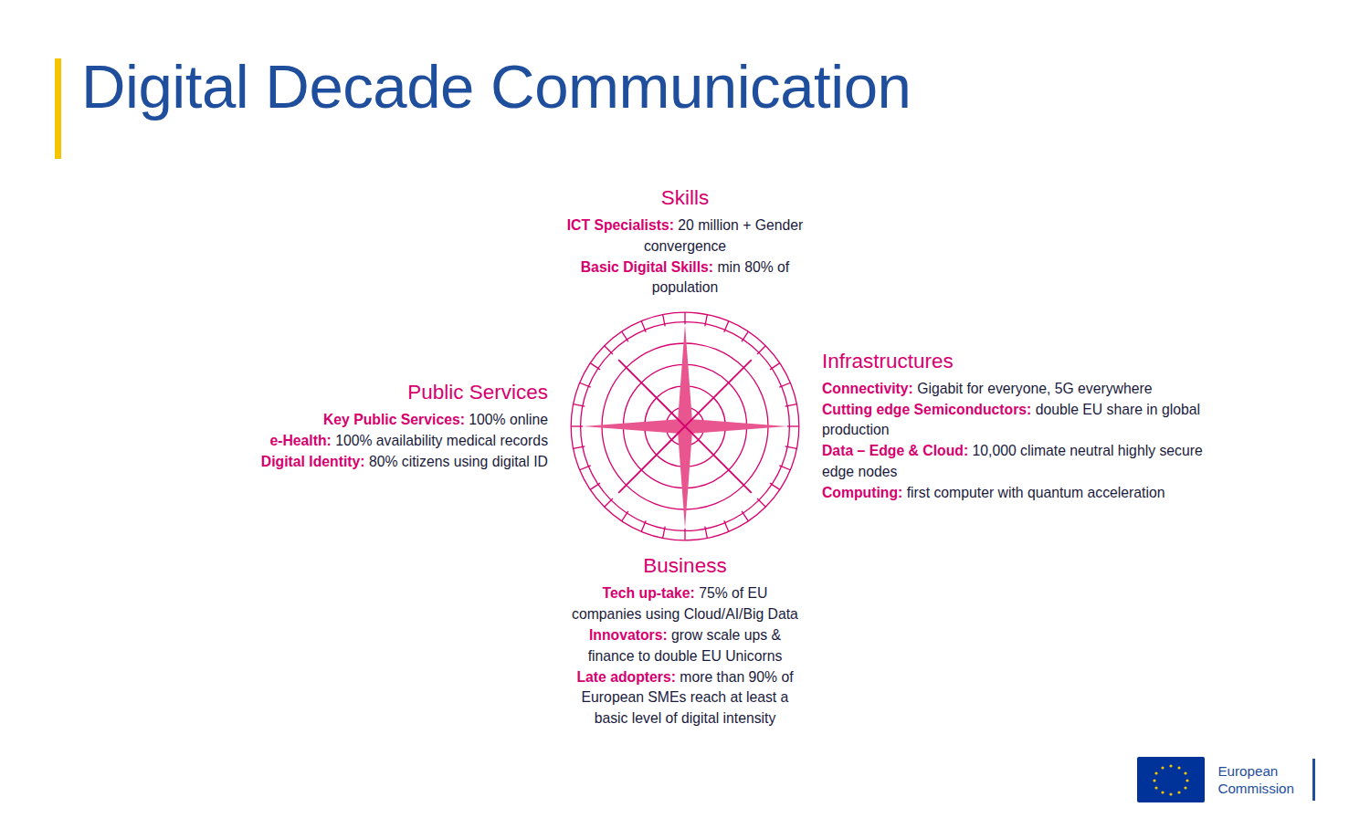Digital Decade Communication
Skills
ICT Specialists: 20 million + Gender convergence
Basic Digital Skills: min 80% of population
Public Services
Key Public Services: 100% online
e-Health: 100% availability medical records
Digital Identity: 80% citizens using digital ID
Infrastructures
Connectivity: Gigabit for everyone, 5G everywhere
Cutting edge Semiconductors: double EU share in global production
Data – Edge & Cloud: 10,000 climate neutral highly secure edge nodes
Computing: first computer with quantum acceleration
Business
Tech up-take: 75% of EU companies using Cloud/AI/Big Data
Innovators: grow scale ups & finance to double EU Unicorns
Late adopters: more than 90% of European SMEs reach at least a basic level of digital intensity
European
Commission